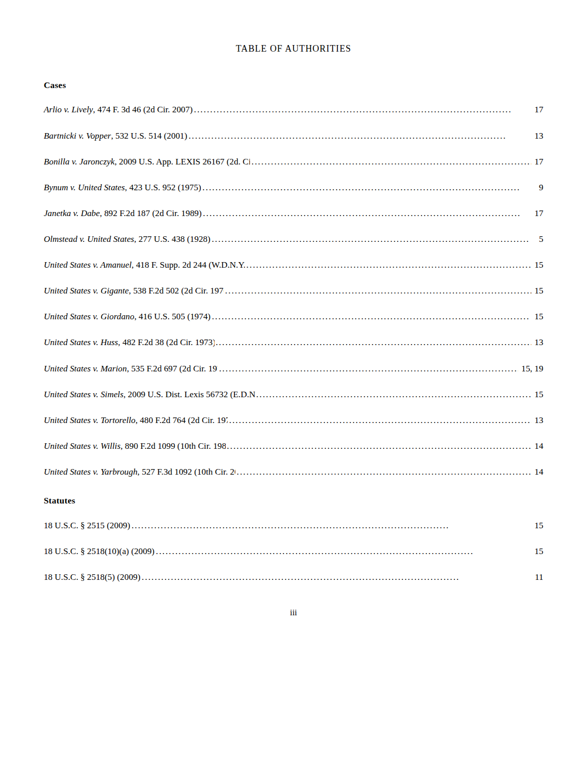TABLE OF AUTHORITIES
Cases
Arlio v. Lively, 474 F. 3d 46 (2d Cir. 2007) .................................................................................................. 17
Bartnicki v. Vopper, 532 U.S. 514 (2001) .................................................................................................. 13
Bonilla v. Jaronczyk, 2009 U.S. App. LEXIS 26167 (2d. Cir. 2009) .................................................................................................. 17
Bynum v. United States, 423 U.S. 952 (1975) .................................................................................................. 9
Janetka v. Dabe, 892 F.2d 187 (2d Cir. 1989) .................................................................................................. 17
Olmstead v. United States, 277 U.S. 438 (1928) .................................................................................................. 5
United States v. Amanuel, 418 F. Supp. 2d 244 (W.D.N.Y. 2005) .................................................................................................. 15
United States v. Gigante, 538 F.2d 502 (2d Cir. 1976) .................................................................................................. 15
United States v. Giordano, 416 U.S. 505 (1974) .................................................................................................. 15
United States v. Huss, 482 F.2d 38 (2d Cir. 1973) .................................................................................................. 13
United States v. Marion, 535 F.2d 697 (2d Cir. 1976) .................................................................................................. 15, 19
United States v. Simels, 2009 U.S. Dist. Lexis 56732 (E.D.N.Y. 2009) .................................................................................................. 15
United States v. Tortorello, 480 F.2d 764 (2d Cir. 1973) .................................................................................................. 13
United States v. Willis, 890 F.2d 1099 (10th Cir. 1989) .................................................................................................. 14
United States v. Yarbrough, 527 F.3d 1092 (10th Cir. 2008) .................................................................................................. 14
Statutes
18 U.S.C. § 2515 (2009) .................................................................................................. 15
18 U.S.C. § 2518(10)(a) (2009) .................................................................................................. 15
18 U.S.C. § 2518(5) (2009) .................................................................................................. 11
iii